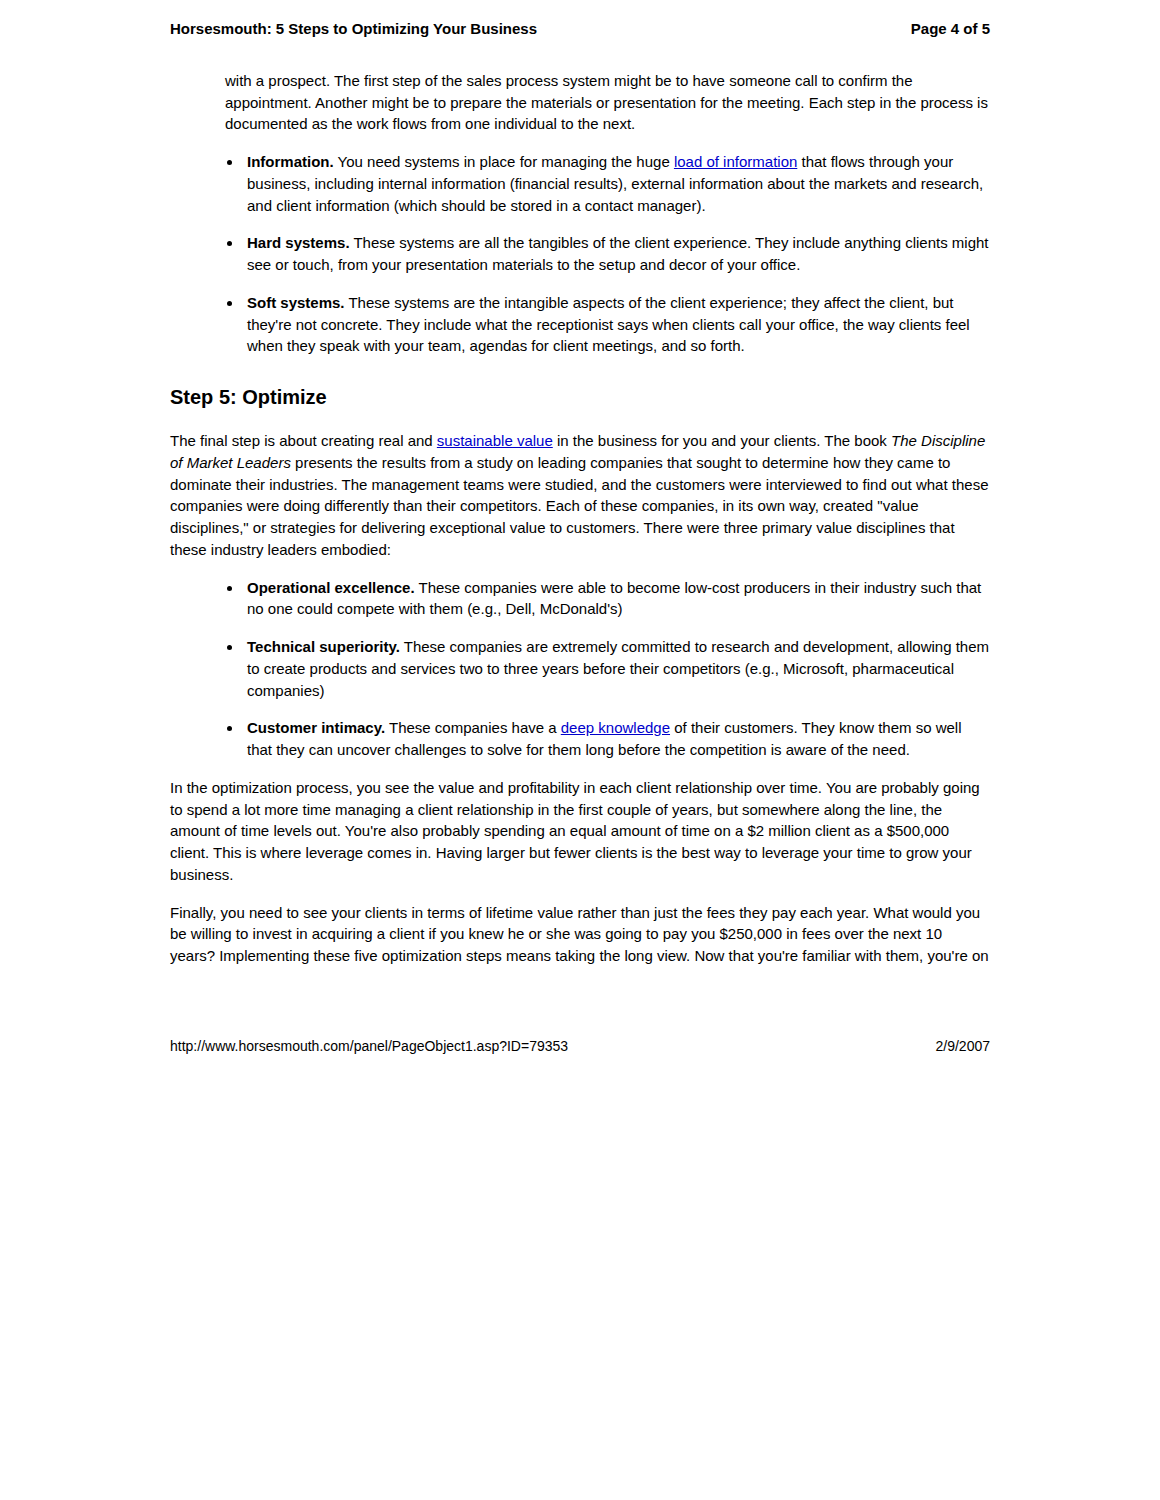Horsesmouth: 5 Steps to Optimizing Your Business Page 4 of 5
with a prospect. The first step of the sales process system might be to have someone call to confirm the appointment. Another might be to prepare the materials or presentation for the meeting. Each step in the process is documented as the work flows from one individual to the next.
Information. You need systems in place for managing the huge load of information that flows through your business, including internal information (financial results), external information about the markets and research, and client information (which should be stored in a contact manager).
Hard systems. These systems are all the tangibles of the client experience. They include anything clients might see or touch, from your presentation materials to the setup and decor of your office.
Soft systems. These systems are the intangible aspects of the client experience; they affect the client, but they're not concrete. They include what the receptionist says when clients call your office, the way clients feel when they speak with your team, agendas for client meetings, and so forth.
Step 5: Optimize
The final step is about creating real and sustainable value in the business for you and your clients. The book The Discipline of Market Leaders presents the results from a study on leading companies that sought to determine how they came to dominate their industries. The management teams were studied, and the customers were interviewed to find out what these companies were doing differently than their competitors. Each of these companies, in its own way, created "value disciplines," or strategies for delivering exceptional value to customers. There were three primary value disciplines that these industry leaders embodied:
Operational excellence. These companies were able to become low-cost producers in their industry such that no one could compete with them (e.g., Dell, McDonald's)
Technical superiority. These companies are extremely committed to research and development, allowing them to create products and services two to three years before their competitors (e.g., Microsoft, pharmaceutical companies)
Customer intimacy. These companies have a deep knowledge of their customers. They know them so well that they can uncover challenges to solve for them long before the competition is aware of the need.
In the optimization process, you see the value and profitability in each client relationship over time. You are probably going to spend a lot more time managing a client relationship in the first couple of years, but somewhere along the line, the amount of time levels out. You're also probably spending an equal amount of time on a $2 million client as a $500,000 client. This is where leverage comes in. Having larger but fewer clients is the best way to leverage your time to grow your business.
Finally, you need to see your clients in terms of lifetime value rather than just the fees they pay each year. What would you be willing to invest in acquiring a client if you knew he or she was going to pay you $250,000 in fees over the next 10 years? Implementing these five optimization steps means taking the long view. Now that you're familiar with them, you're on
http://www.horsesmouth.com/panel/PageObject1.asp?ID=79353 2/9/2007